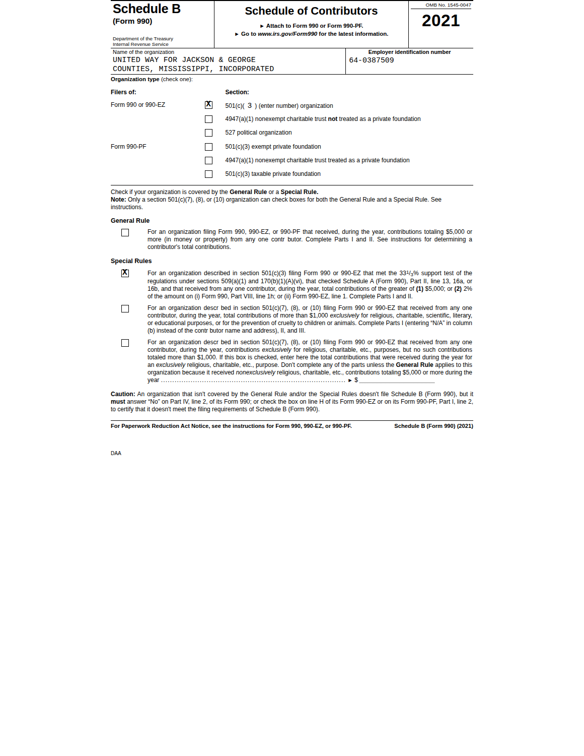| Schedule B (Form 990) Department of the Treasury Internal Revenue Service | Schedule of Contributors ► Attach to Form 990 or Form 990-PF. ► Go to www.irs.gov/Form990 for the latest information. | OMB No. 1545-0047 2021 |
| Name of the organization UNITED WAY FOR JACKSON & GEORGE COUNTIES, MISSISSIPPI, INCORPORATED | Employer identification number 64-0387509 |
Organization type (check one):
| Filers of: | | Section: |
| Form 990 or 990-EZ | | 501(c)( 3 ) (enter number) organization |
| | | 4947(a)(1) nonexempt charitable trust not treated as a private foundation |
| | | 527 political organization |
| Form 990-PF | | 501(c)(3) exempt private foundation |
| | | 4947(a)(1) nonexempt charitable trust treated as a private foundation |
| | | 501(c)(3) taxable private foundation |
Check if your organization is covered by the General Rule or a Special Rule.
Note: Only a section 501(c)(7), (8), or (10) organization can check boxes for both the General Rule and a Special Rule. See instructions.
General Rule
| | For an organization filing Form 990, 990-EZ, or 990-PF that received, during the year, contributions totaling $5,000 or more (in money or property) from any one contr butor. Complete Parts I and II. See instructions for determining a contributor's total contributions. |
Special Rules
| | For an organization described in section 501(c)(3) filing Form 990 or 990-EZ that met the 33 1 / 3 % support test of the regulations under sections 509(a)(1) and 170(b)(1)(A)(vi), that checked Schedule A (Form 990), Part II, line 13, 16a, or 16b, and that received from any one contributor, during the year, total contributions of the greater of (1) $5,000; or (2) 2% of the amount on (i) Form 990, Part VIII, line 1h; or (ii) Form 990-EZ, line 1. Complete Parts I and II. |
| | For an organization descr bed in section 501(c)(7), (8), or (10) filing Form 990 or 990-EZ that received from any one contributor, during the year, total contributions of more than $1,000 exclusively for religious, charitable, scientific, literary, or educational purposes, or for the prevention of cruelty to children or animals. Complete Parts I (entering “N/A” in column (b) instead of the contr butor name and address), II, and III. |
| | For an organization descr bed in section 501(c)(7), (8), or (10) filing Form 990 or 990-EZ that received from any one contributor, during the year, contributions exclusively for religious, charitable, etc., purposes, but no such contributions totaled more than $1,000. If this box is checked, enter here the total contributions that were received during the year for an exclusively religious, charitable, etc., purpose. Don't complete any of the parts unless the General Rule applies to this organization because it received nonexclusively religious, charitable, etc., contributions totaling $5,000 or more during the year ................................................................................. ► $ |
Caution: An organization that isn't covered by the General Rule and/or the Special Rules doesn't file Schedule B (Form 990), but it must answer “No” on Part IV, line 2, of its Form 990; or check the box on line H of its Form 990-EZ or on its Form 990-PF, Part I, line 2, to certify that it doesn't meet the filing requirements of Schedule B (Form 990).
For Paperwork Reduction Act Notice, see the instructions for Form 990, 990-EZ, or 990-PF. Schedule B (Form 990) (2021)
DAA